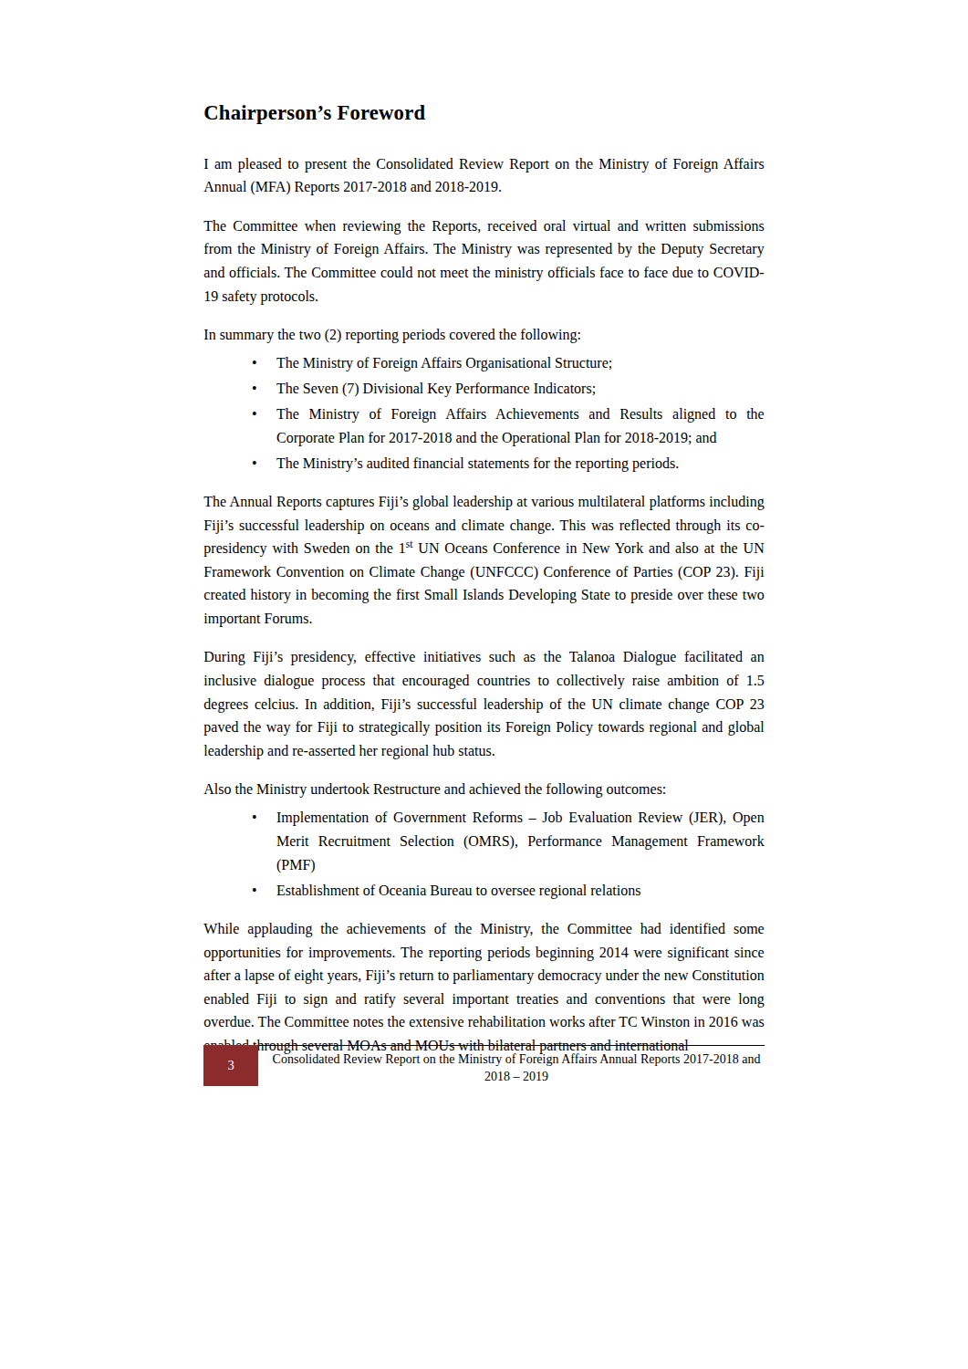Chairperson’s Foreword
I am pleased to present the Consolidated Review Report on the Ministry of Foreign Affairs Annual (MFA) Reports 2017-2018 and 2018-2019.
The Committee when reviewing the Reports, received oral virtual and written submissions from the Ministry of Foreign Affairs. The Ministry was represented by the Deputy Secretary and officials. The Committee could not meet the ministry officials face to face due to COVID-19 safety protocols.
In summary the two (2) reporting periods covered the following:
The Ministry of Foreign Affairs Organisational Structure;
The Seven (7) Divisional Key Performance Indicators;
The Ministry of Foreign Affairs Achievements and Results aligned to the Corporate Plan for 2017-2018 and the Operational Plan for 2018-2019; and
The Ministry’s audited financial statements for the reporting periods.
The Annual Reports captures Fiji’s global leadership at various multilateral platforms including Fiji’s successful leadership on oceans and climate change. This was reflected through its co-presidency with Sweden on the 1st UN Oceans Conference in New York and also at the UN Framework Convention on Climate Change (UNFCCC) Conference of Parties (COP 23). Fiji created history in becoming the first Small Islands Developing State to preside over these two important Forums.
During Fiji’s presidency, effective initiatives such as the Talanoa Dialogue facilitated an inclusive dialogue process that encouraged countries to collectively raise ambition of 1.5 degrees celcius. In addition, Fiji’s successful leadership of the UN climate change COP 23 paved the way for Fiji to strategically position its Foreign Policy towards regional and global leadership and re-asserted her regional hub status.
Also the Ministry undertook Restructure and achieved the following outcomes:
Implementation of Government Reforms – Job Evaluation Review (JER), Open Merit Recruitment Selection (OMRS), Performance Management Framework (PMF)
Establishment of Oceania Bureau to oversee regional relations
While applauding the achievements of the Ministry, the Committee had identified some opportunities for improvements. The reporting periods beginning 2014 were significant since after a lapse of eight years, Fiji’s return to parliamentary democracy under the new Constitution enabled Fiji to sign and ratify several important treaties and conventions that were long overdue. The Committee notes the extensive rehabilitation works after TC Winston in 2016 was enabled through several MOAs and MOUs with bilateral partners and international
3
Consolidated Review Report on the Ministry of Foreign Affairs Annual Reports 2017-2018 and 2018 – 2019